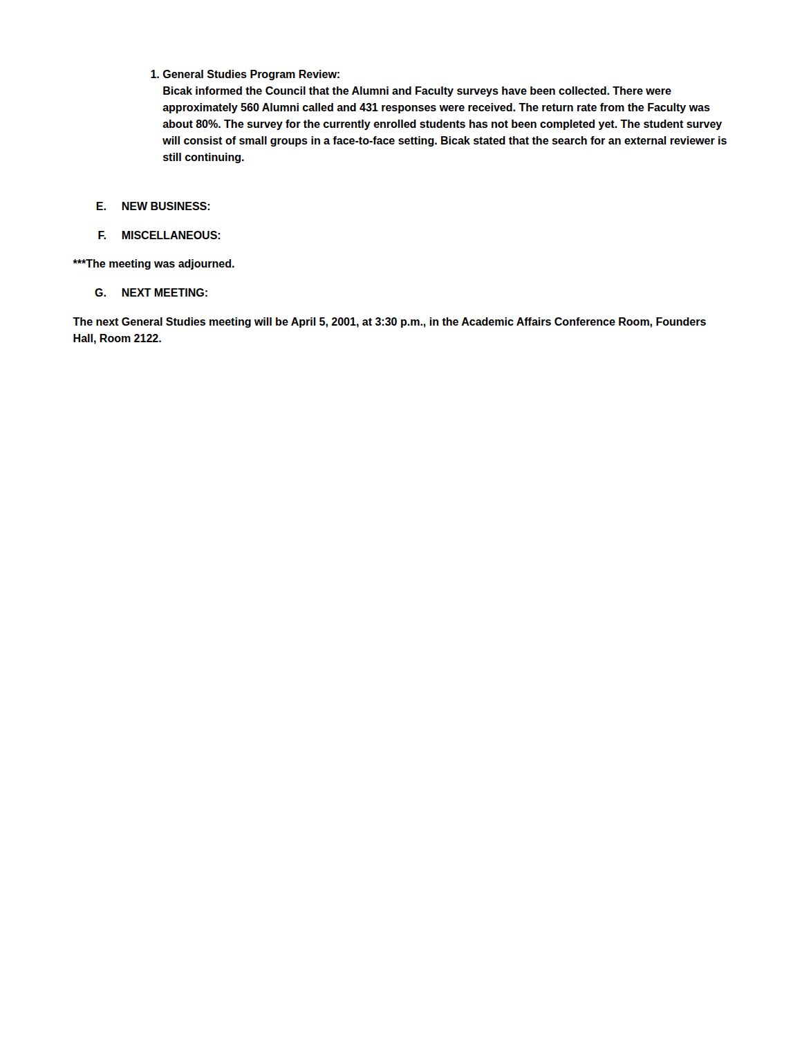General Studies Program Review:
Bicak informed the Council that the Alumni and Faculty surveys have been collected. There were approximately 560 Alumni called and 431 responses were received. The return rate from the Faculty was about 80%. The survey for the currently enrolled students has not been completed yet. The student survey will consist of small groups in a face-to-face setting. Bicak stated that the search for an external reviewer is still continuing.
NEW BUSINESS:
MISCELLANEOUS:
***The meeting was adjourned.
NEXT MEETING:
The next General Studies meeting will be April 5, 2001, at 3:30 p.m., in the Academic Affairs Conference Room, Founders Hall, Room 2122.